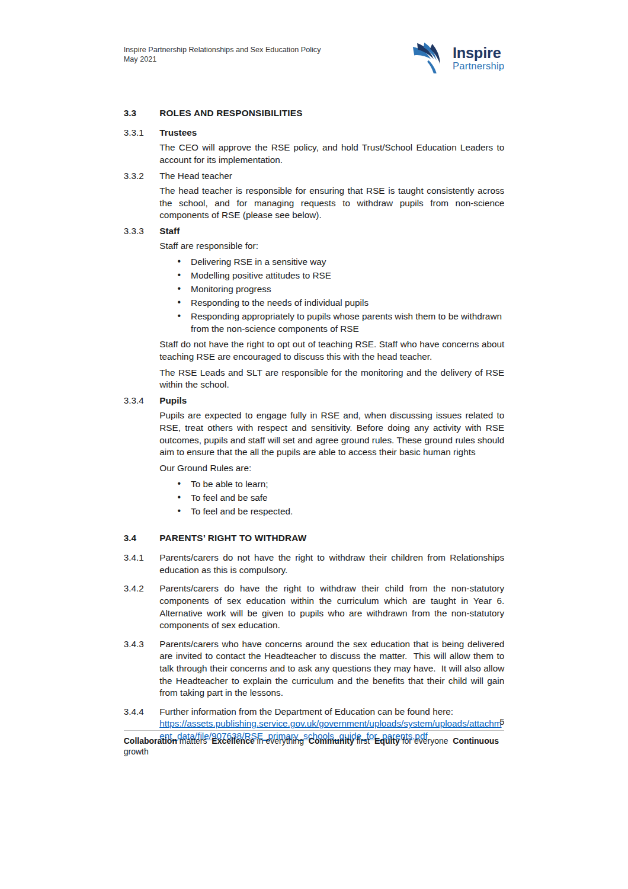Inspire Partnership Relationships and Sex Education Policy
May 2021
Inspire
Partnership
3.3
ROLES AND RESPONSIBILITIES
3.3.1
Trustees
The CEO will approve the RSE policy, and hold Trust/School Education Leaders to account for its implementation.
3.3.2
The Head teacher
The head teacher is responsible for ensuring that RSE is taught consistently across the school, and for managing requests to withdraw pupils from non-science components of RSE (please see below).
3.3.3
Staff
Staff are responsible for:
Delivering RSE in a sensitive way
Modelling positive attitudes to RSE
Monitoring progress
Responding to the needs of individual pupils
Responding appropriately to pupils whose parents wish them to be withdrawn from the non-science components of RSE
Staff do not have the right to opt out of teaching RSE. Staff who have concerns about teaching RSE are encouraged to discuss this with the head teacher.
The RSE Leads and SLT are responsible for the monitoring and the delivery of RSE within the school.
3.3.4
Pupils
Pupils are expected to engage fully in RSE and, when discussing issues related to RSE, treat others with respect and sensitivity. Before doing any activity with RSE outcomes, pupils and staff will set and agree ground rules. These ground rules should aim to ensure that the all the pupils are able to access their basic human rights
Our Ground Rules are:
To be able to learn;
To feel and be safe
To feel and be respected.
3.4
PARENTS’ RIGHT TO WITHDRAW
3.4.1
Parents/carers do not have the right to withdraw their children from Relationships education as this is compulsory.
3.4.2
Parents/carers do have the right to withdraw their child from the non-statutory components of sex education within the curriculum which are taught in Year 6. Alternative work will be given to pupils who are withdrawn from the non-statutory components of sex education.
3.4.3
Parents/carers who have concerns around the sex education that is being delivered are invited to contact the Headteacher to discuss the matter. This will allow them to talk through their concerns and to ask any questions they may have. It will also allow the Headteacher to explain the curriculum and the benefits that their child will gain from taking part in the lessons.
3.4.4
Further information from the Department of Education can be found here:
https://assets.publishing.service.gov.uk/government/uploads/system/uploads/attachment_data/file/907638/RSE_primary_schools_guide_for_parents.pdf
5
Collaboration matters Excellence in everything Community first Equity for everyone Continuous growth